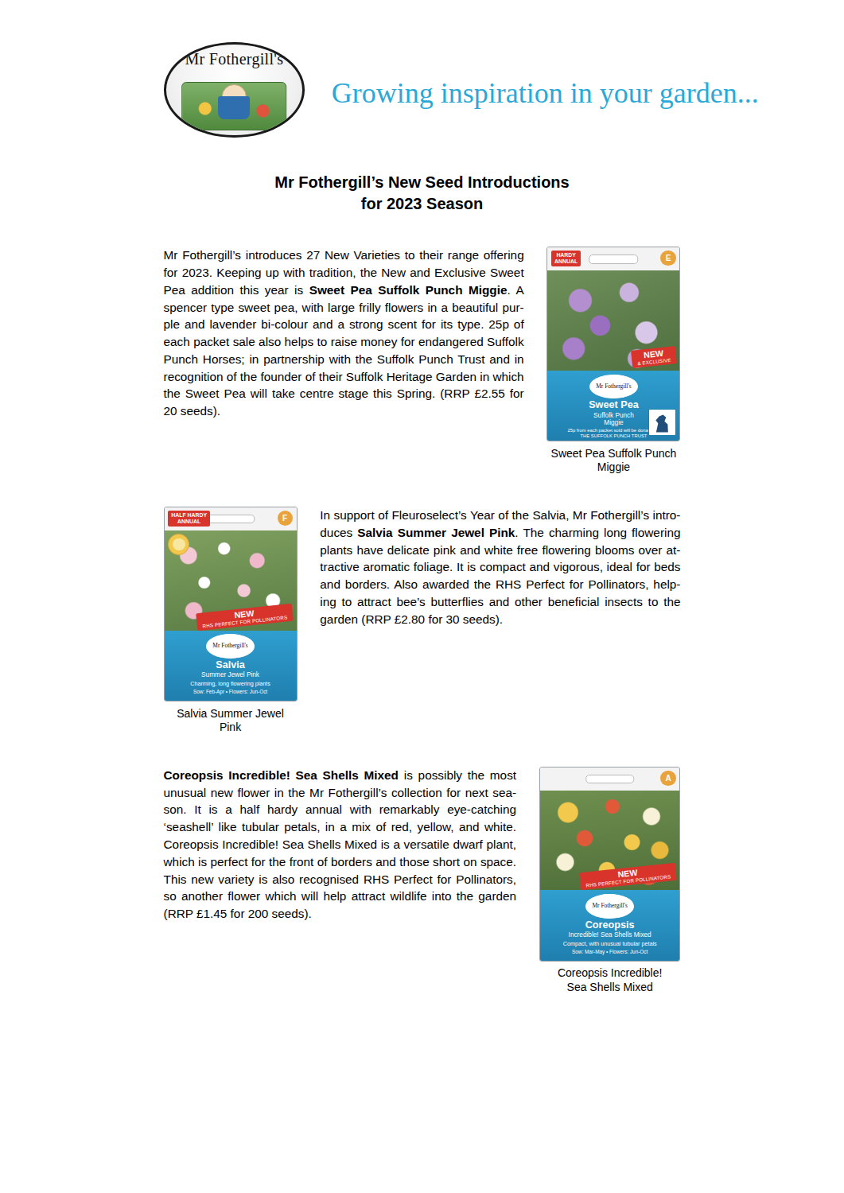Mr Fothergill's
Growing inspiration in your garden...
Mr Fothergill’s New Seed Introductions for 2023 Season
Mr Fothergill’s introduces 27 New Varieties to their range offering for 2023. Keeping up with tradition, the New and Exclusive Sweet Pea addition this year is Sweet Pea Suffolk Punch Miggie. A spencer type sweet pea, with large frilly flowers in a beautiful purple and lavender bi-colour and a strong scent for its type. 25p of each packet sale also helps to raise money for endangered Suffolk Punch Horses; in partnership with the Suffolk Punch Trust and in recognition of the founder of their Suffolk Heritage Garden in which the Sweet Pea will take centre stage this Spring. (RRP £2.55 for 20 seeds).
HARDY
ANNUAL
E
NEW& EXCLUSIVE
Sweet Pea
Suffolk Punch
Miggie
25p from each packet sold will be donated to
THE SUFFOLK PUNCH TRUST
Sweet Pea Suffolk Punch
Miggie
In support of Fleuroselect’s Year of the Salvia, Mr Fothergill’s introduces Salvia Summer Jewel Pink. The charming long flowering plants have delicate pink and white free flowering blooms over attractive aromatic foliage. It is compact and vigorous, ideal for beds and borders. Also awarded the RHS Perfect for Pollinators, helping to attract bee’s butterflies and other beneficial insects to the garden (RRP £2.80 for 30 seeds).
HALF HARDY
ANNUAL
F
NEWRHS PERFECT FOR POLLINATORS
Salvia
Summer Jewel Pink
Charming, long flowering plants
Sow: Feb-Apr • Flowers: Jun-Oct
Salvia Summer Jewel
Pink
Coreopsis Incredible! Sea Shells Mixed is possibly the most unusual new flower in the Mr Fothergill’s collection for next season. It is a half hardy annual with remarkably eye-catching ‘seashell’ like tubular petals, in a mix of red, yellow, and white. Coreopsis Incredible! Sea Shells Mixed is a versatile dwarf plant, which is perfect for the front of borders and those short on space. This new variety is also recognised RHS Perfect for Pollinators, so another flower which will help attract wildlife into the garden (RRP £1.45 for 200 seeds).
A
NEWRHS PERFECT FOR POLLINATORS
Coreopsis
Incredible! Sea Shells Mixed
Compact, with unusual tubular petals
Sow: Mar-May • Flowers: Jun-Oct
Coreopsis Incredible!
Sea Shells Mixed